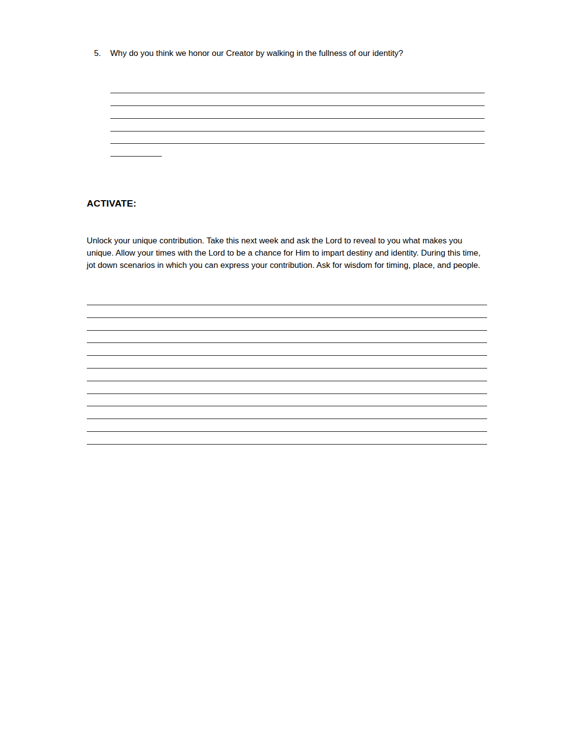Why do you think we honor our Creator by walking in the fullness of our identity?
ACTIVATE:
Unlock your unique contribution. Take this next week and ask the Lord to reveal to you what makes you unique. Allow your times with the Lord to be a chance for Him to impart destiny and identity. During this time, jot down scenarios in which you can express your contribution. Ask for wisdom for timing, place, and people.